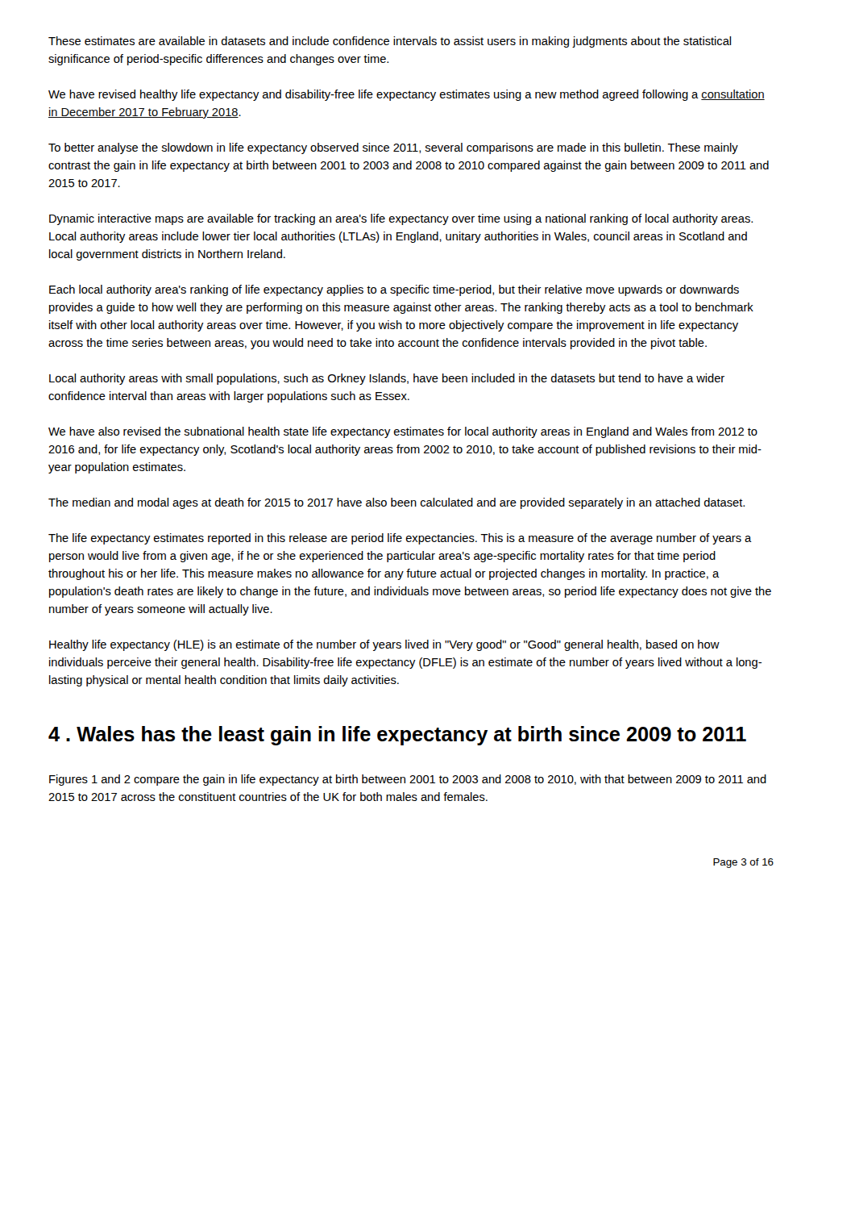These estimates are available in datasets and include confidence intervals to assist users in making judgments about the statistical significance of period-specific differences and changes over time.
We have revised healthy life expectancy and disability-free life expectancy estimates using a new method agreed following a consultation in December 2017 to February 2018.
To better analyse the slowdown in life expectancy observed since 2011, several comparisons are made in this bulletin. These mainly contrast the gain in life expectancy at birth between 2001 to 2003 and 2008 to 2010 compared against the gain between 2009 to 2011 and 2015 to 2017.
Dynamic interactive maps are available for tracking an area's life expectancy over time using a national ranking of local authority areas. Local authority areas include lower tier local authorities (LTLAs) in England, unitary authorities in Wales, council areas in Scotland and local government districts in Northern Ireland.
Each local authority area's ranking of life expectancy applies to a specific time-period, but their relative move upwards or downwards provides a guide to how well they are performing on this measure against other areas. The ranking thereby acts as a tool to benchmark itself with other local authority areas over time. However, if you wish to more objectively compare the improvement in life expectancy across the time series between areas, you would need to take into account the confidence intervals provided in the pivot table.
Local authority areas with small populations, such as Orkney Islands, have been included in the datasets but tend to have a wider confidence interval than areas with larger populations such as Essex.
We have also revised the subnational health state life expectancy estimates for local authority areas in England and Wales from 2012 to 2016 and, for life expectancy only, Scotland's local authority areas from 2002 to 2010, to take account of published revisions to their mid-year population estimates.
The median and modal ages at death for 2015 to 2017 have also been calculated and are provided separately in an attached dataset.
The life expectancy estimates reported in this release are period life expectancies. This is a measure of the average number of years a person would live from a given age, if he or she experienced the particular area's age-specific mortality rates for that time period throughout his or her life. This measure makes no allowance for any future actual or projected changes in mortality. In practice, a population's death rates are likely to change in the future, and individuals move between areas, so period life expectancy does not give the number of years someone will actually live.
Healthy life expectancy (HLE) is an estimate of the number of years lived in "Very good" or "Good" general health, based on how individuals perceive their general health. Disability-free life expectancy (DFLE) is an estimate of the number of years lived without a long-lasting physical or mental health condition that limits daily activities.
4 . Wales has the least gain in life expectancy at birth since 2009 to 2011
Figures 1 and 2 compare the gain in life expectancy at birth between 2001 to 2003 and 2008 to 2010, with that between 2009 to 2011 and 2015 to 2017 across the constituent countries of the UK for both males and females.
Page 3 of 16